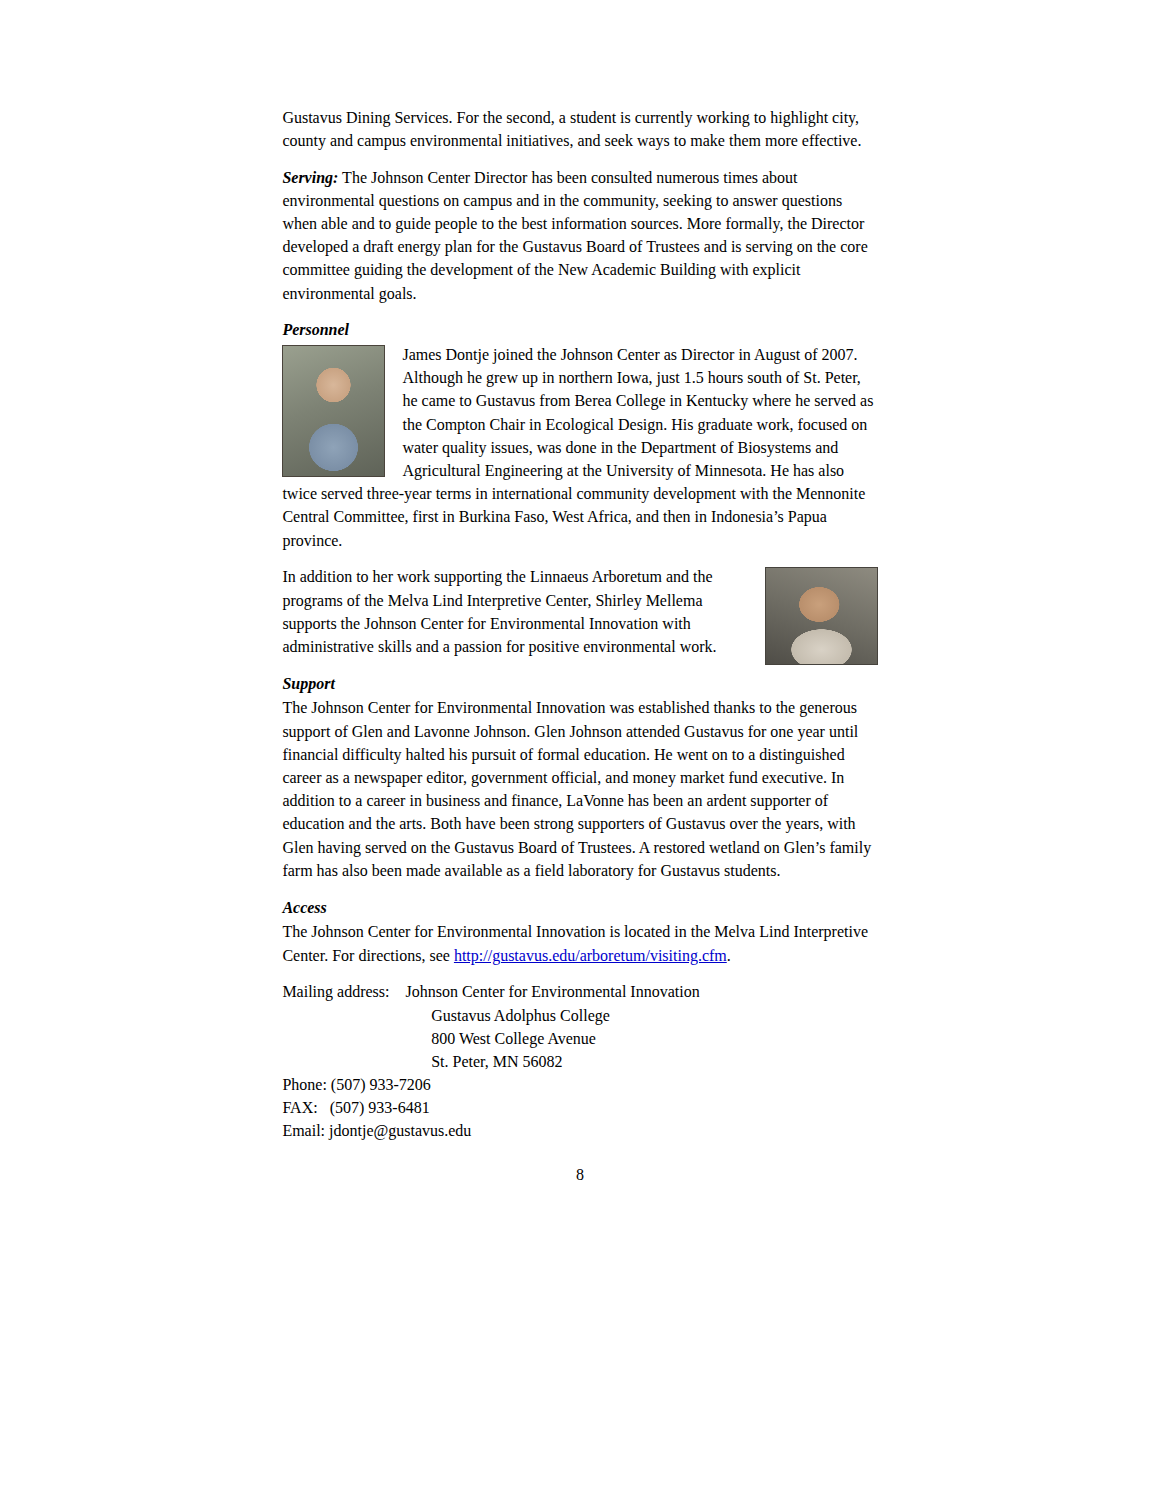Gustavus Dining Services. For the second, a student is currently working to highlight city, county and campus environmental initiatives, and seek ways to make them more effective.
Serving: The Johnson Center Director has been consulted numerous times about environmental questions on campus and in the community, seeking to answer questions when able and to guide people to the best information sources. More formally, the Director developed a draft energy plan for the Gustavus Board of Trustees and is serving on the core committee guiding the development of the New Academic Building with explicit environmental goals.
Personnel
James Dontje joined the Johnson Center as Director in August of 2007. Although he grew up in northern Iowa, just 1.5 hours south of St. Peter, he came to Gustavus from Berea College in Kentucky where he served as the Compton Chair in Ecological Design. His graduate work, focused on water quality issues, was done in the Department of Biosystems and Agricultural Engineering at the University of Minnesota. He has also twice served three-year terms in international community development with the Mennonite Central Committee, first in Burkina Faso, West Africa, and then in Indonesia’s Papua province.
In addition to her work supporting the Linnaeus Arboretum and the programs of the Melva Lind Interpretive Center, Shirley Mellema supports the Johnson Center for Environmental Innovation with administrative skills and a passion for positive environmental work.
Support
The Johnson Center for Environmental Innovation was established thanks to the generous support of Glen and Lavonne Johnson. Glen Johnson attended Gustavus for one year until financial difficulty halted his pursuit of formal education. He went on to a distinguished career as a newspaper editor, government official, and money market fund executive. In addition to a career in business and finance, LaVonne has been an ardent supporter of education and the arts. Both have been strong supporters of Gustavus over the years, with Glen having served on the Gustavus Board of Trustees. A restored wetland on Glen’s family farm has also been made available as a field laboratory for Gustavus students.
Access
The Johnson Center for Environmental Innovation is located in the Melva Lind Interpretive Center. For directions, see http://gustavus.edu/arboretum/visiting.cfm.
Mailing address: Johnson Center for Environmental Innovation
Gustavus Adolphus College
800 West College Avenue
St. Peter, MN 56082
Phone: (507) 933-7206
FAX: (507) 933-6481
Email: jdontje@gustavus.edu
8